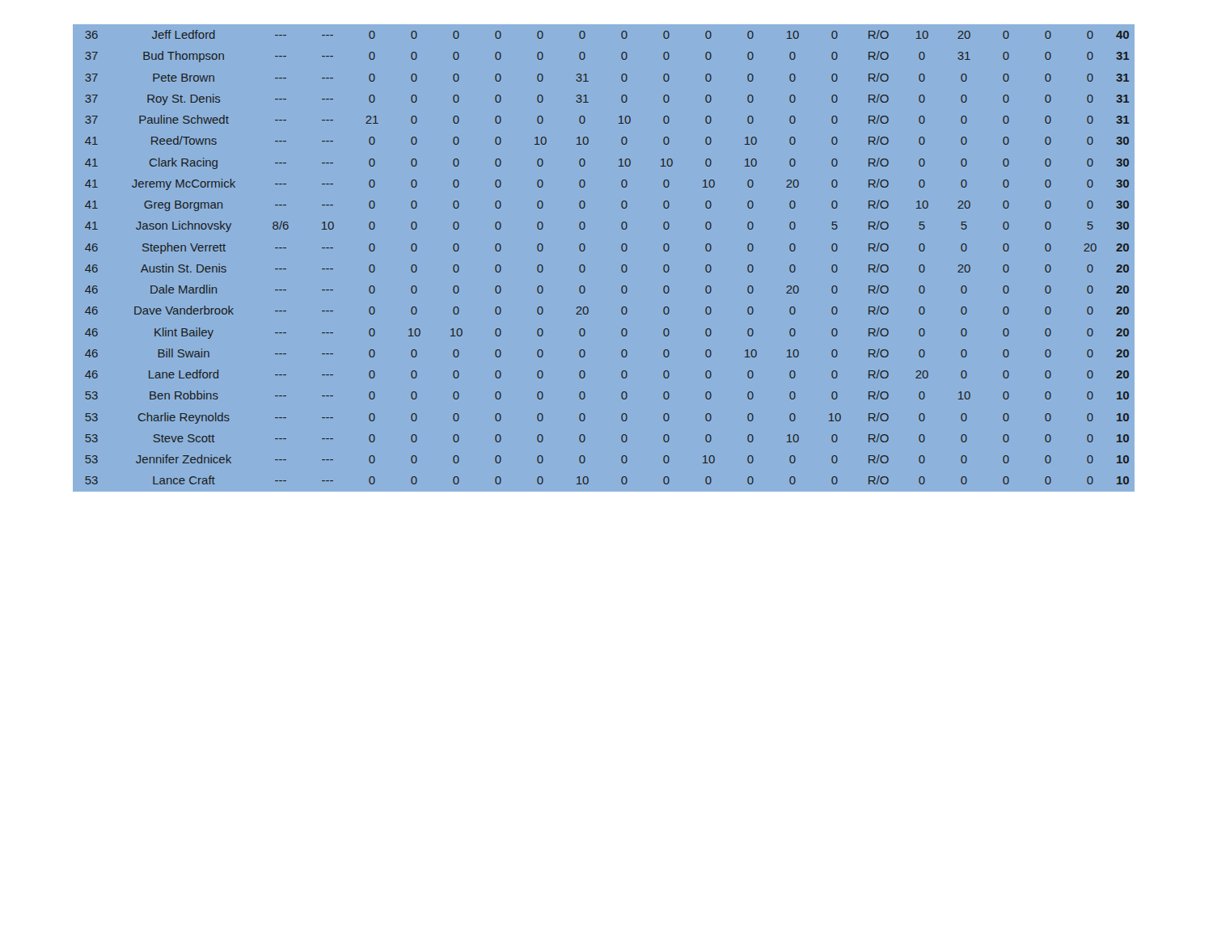| 36 | Jeff Ledford | --- | --- | 0 | 0 | 0 | 0 | 0 | 0 | 0 | 0 | 0 | 0 | 10 | 0 | R/O | 10 | 20 | 0 | 0 | 0 | 40 |
| 37 | Bud Thompson | --- | --- | 0 | 0 | 0 | 0 | 0 | 0 | 0 | 0 | 0 | 0 | 0 | 0 | R/O | 0 | 31 | 0 | 0 | 0 | 31 |
| 37 | Pete Brown | --- | --- | 0 | 0 | 0 | 0 | 0 | 31 | 0 | 0 | 0 | 0 | 0 | 0 | R/O | 0 | 0 | 0 | 0 | 0 | 31 |
| 37 | Roy St. Denis | --- | --- | 0 | 0 | 0 | 0 | 0 | 31 | 0 | 0 | 0 | 0 | 0 | 0 | R/O | 0 | 0 | 0 | 0 | 0 | 31 |
| 37 | Pauline Schwedt | --- | --- | 21 | 0 | 0 | 0 | 0 | 0 | 10 | 0 | 0 | 0 | 0 | 0 | R/O | 0 | 0 | 0 | 0 | 0 | 31 |
| 41 | Reed/Towns | --- | --- | 0 | 0 | 0 | 0 | 10 | 10 | 0 | 0 | 0 | 10 | 0 | 0 | R/O | 0 | 0 | 0 | 0 | 0 | 30 |
| 41 | Clark Racing | --- | --- | 0 | 0 | 0 | 0 | 0 | 0 | 10 | 10 | 0 | 10 | 0 | 0 | R/O | 0 | 0 | 0 | 0 | 0 | 30 |
| 41 | Jeremy McCormick | --- | --- | 0 | 0 | 0 | 0 | 0 | 0 | 0 | 0 | 10 | 0 | 20 | 0 | R/O | 0 | 0 | 0 | 0 | 0 | 30 |
| 41 | Greg Borgman | --- | --- | 0 | 0 | 0 | 0 | 0 | 0 | 0 | 0 | 0 | 0 | 0 | 0 | R/O | 10 | 20 | 0 | 0 | 0 | 30 |
| 41 | Jason Lichnovsky | 8/6 | 10 | 0 | 0 | 0 | 0 | 0 | 0 | 0 | 0 | 0 | 0 | 0 | 5 | R/O | 5 | 5 | 0 | 0 | 5 | 30 |
| 46 | Stephen Verrett | --- | --- | 0 | 0 | 0 | 0 | 0 | 0 | 0 | 0 | 0 | 0 | 0 | 0 | R/O | 0 | 0 | 0 | 0 | 20 | 20 |
| 46 | Austin St. Denis | --- | --- | 0 | 0 | 0 | 0 | 0 | 0 | 0 | 0 | 0 | 0 | 0 | 0 | R/O | 0 | 20 | 0 | 0 | 0 | 20 |
| 46 | Dale Mardlin | --- | --- | 0 | 0 | 0 | 0 | 0 | 0 | 0 | 0 | 0 | 0 | 20 | 0 | R/O | 0 | 0 | 0 | 0 | 0 | 20 |
| 46 | Dave Vanderbrook | --- | --- | 0 | 0 | 0 | 0 | 0 | 20 | 0 | 0 | 0 | 0 | 0 | 0 | R/O | 0 | 0 | 0 | 0 | 0 | 20 |
| 46 | Klint Bailey | --- | --- | 0 | 10 | 10 | 0 | 0 | 0 | 0 | 0 | 0 | 0 | 0 | 0 | R/O | 0 | 0 | 0 | 0 | 0 | 20 |
| 46 | Bill Swain | --- | --- | 0 | 0 | 0 | 0 | 0 | 0 | 0 | 0 | 0 | 10 | 10 | 0 | R/O | 0 | 0 | 0 | 0 | 0 | 20 |
| 46 | Lane Ledford | --- | --- | 0 | 0 | 0 | 0 | 0 | 0 | 0 | 0 | 0 | 0 | 0 | 0 | R/O | 20 | 0 | 0 | 0 | 0 | 20 |
| 53 | Ben Robbins | --- | --- | 0 | 0 | 0 | 0 | 0 | 0 | 0 | 0 | 0 | 0 | 0 | 0 | R/O | 0 | 10 | 0 | 0 | 0 | 10 |
| 53 | Charlie Reynolds | --- | --- | 0 | 0 | 0 | 0 | 0 | 0 | 0 | 0 | 0 | 0 | 0 | 10 | R/O | 0 | 0 | 0 | 0 | 0 | 10 |
| 53 | Steve Scott | --- | --- | 0 | 0 | 0 | 0 | 0 | 0 | 0 | 0 | 0 | 0 | 10 | 0 | R/O | 0 | 0 | 0 | 0 | 0 | 10 |
| 53 | Jennifer Zednicek | --- | --- | 0 | 0 | 0 | 0 | 0 | 0 | 0 | 0 | 10 | 0 | 0 | 0 | R/O | 0 | 0 | 0 | 0 | 0 | 10 |
| 53 | Lance Craft | --- | --- | 0 | 0 | 0 | 0 | 0 | 10 | 0 | 0 | 0 | 0 | 0 | 0 | R/O | 0 | 0 | 0 | 0 | 0 | 10 |